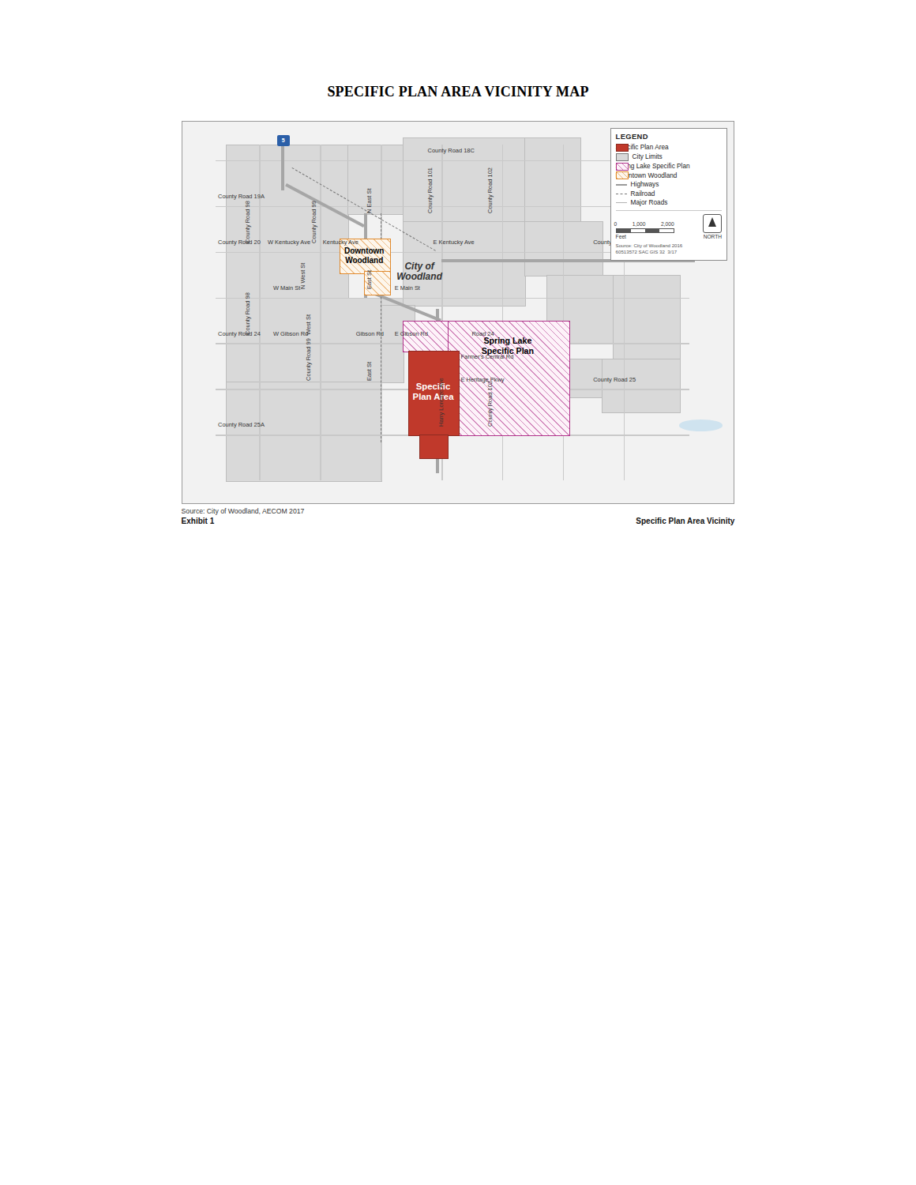SPECIFIC PLAN AREA VICINITY MAP
5
5
113
Downtown
Woodland
City of
Woodland
Spring Lake
Specific Plan
Specific
Plan Area
County Road 19A
County Road 20
County Road 24
County Road 25A
County Road 22
County Road 25
County Road 18C
Road 24
W Kentucky Ave
Kentucky Ave
E Kentucky Ave
W Main St
E Main St
W Gibson Rd
Gibson Rd
E Gibson Rd
Farmer's Central Rd
E Heritage Pkwy
County Road 98
County Road 98
County Road 99
County Road 99
N West St
West St
N East St
East St
East St
County Road 101
County Road 102
County Road 102
Harry Lorenzo Ave
LEGEND
Specific Plan Area
City Limits
Spring Lake Specific Plan
Downtown Woodland
Highways
Railroad
Major Roads
01,0002,000
Feet
NORTH
Source: City of Woodland 2016
60513572 SAC GIS 32 3/17
Source: City of Woodland, AECOM 2017
Exhibit 1 Specific Plan Area Vicinity